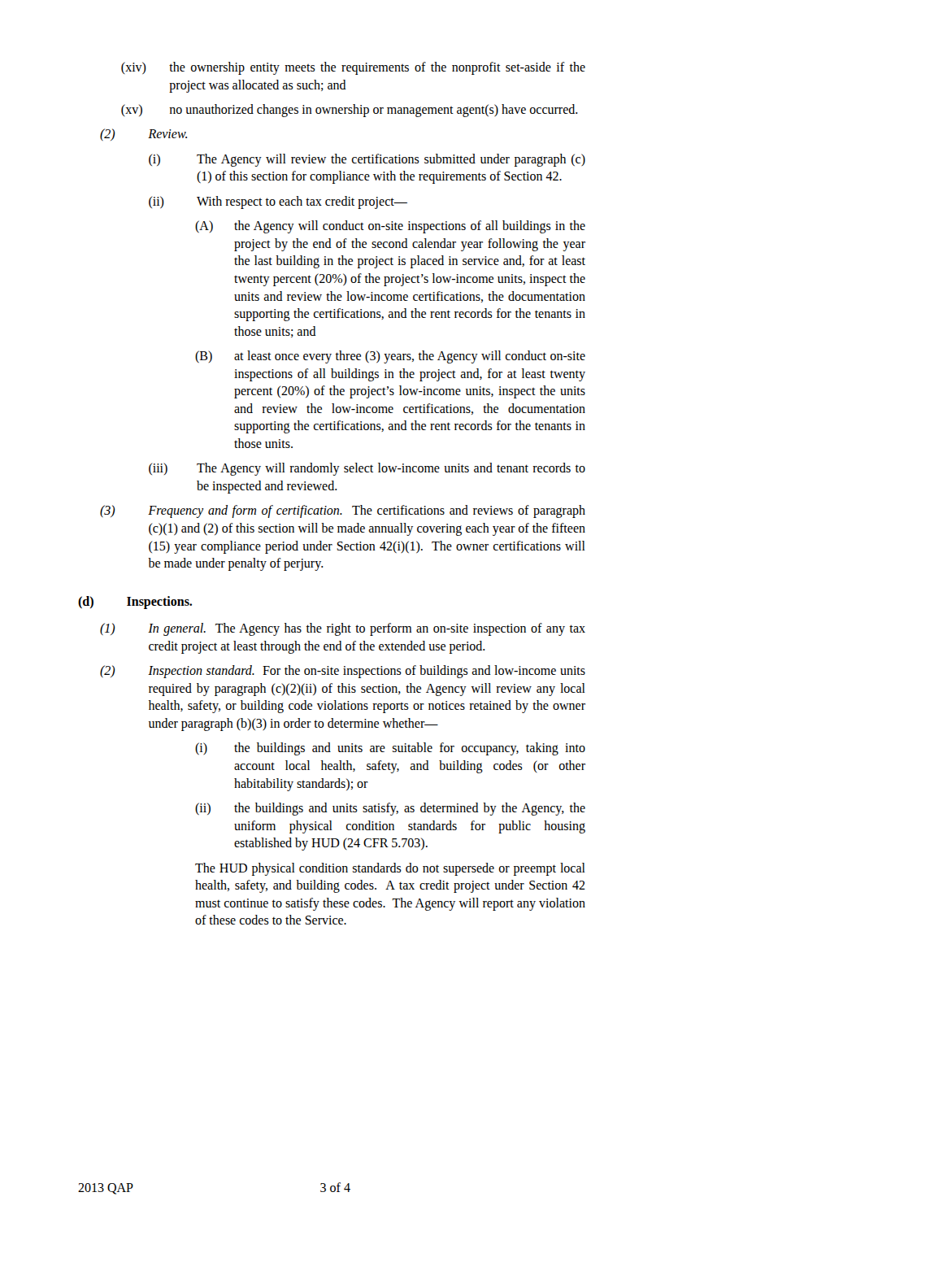(xiv)
the ownership entity meets the requirements of the nonprofit set-aside if the project was allocated as such; and
(xv)
no unauthorized changes in ownership or management agent(s) have occurred.
(2)
Review.
(i)
The Agency will review the certifications submitted under paragraph (c)(1) of this section for compliance with the requirements of Section 42.
(ii)
With respect to each tax credit project—
(A)
the Agency will conduct on-site inspections of all buildings in the project by the end of the second calendar year following the year the last building in the project is placed in service and, for at least twenty percent (20%) of the project’s low-income units, inspect the units and review the low-income certifications, the documentation supporting the certifications, and the rent records for the tenants in those units; and
(B)
at least once every three (3) years, the Agency will conduct on-site inspections of all buildings in the project and, for at least twenty percent (20%) of the project’s low-income units, inspect the units and review the low-income certifications, the documentation supporting the certifications, and the rent records for the tenants in those units.
(iii)
The Agency will randomly select low-income units and tenant records to be inspected and reviewed.
(3)
Frequency and form of certification. The certifications and reviews of paragraph (c)(1) and (2) of this section will be made annually covering each year of the fifteen (15) year compliance period under Section 42(i)(1). The owner certifications will be made under penalty of perjury.
(d)
Inspections.
(1)
In general. The Agency has the right to perform an on-site inspection of any tax credit project at least through the end of the extended use period.
(2)
Inspection standard. For the on-site inspections of buildings and low-income units required by paragraph (c)(2)(ii) of this section, the Agency will review any local health, safety, or building code violations reports or notices retained by the owner under paragraph (b)(3) in order to determine whether—
(i)
the buildings and units are suitable for occupancy, taking into account local health, safety, and building codes (or other habitability standards); or
(ii)
the buildings and units satisfy, as determined by the Agency, the uniform physical condition standards for public housing established by HUD (24 CFR 5.703).
The HUD physical condition standards do not supersede or preempt local health, safety, and building codes. A tax credit project under Section 42 must continue to satisfy these codes. The Agency will report any violation of these codes to the Service.
2013 QAP
3 of 4